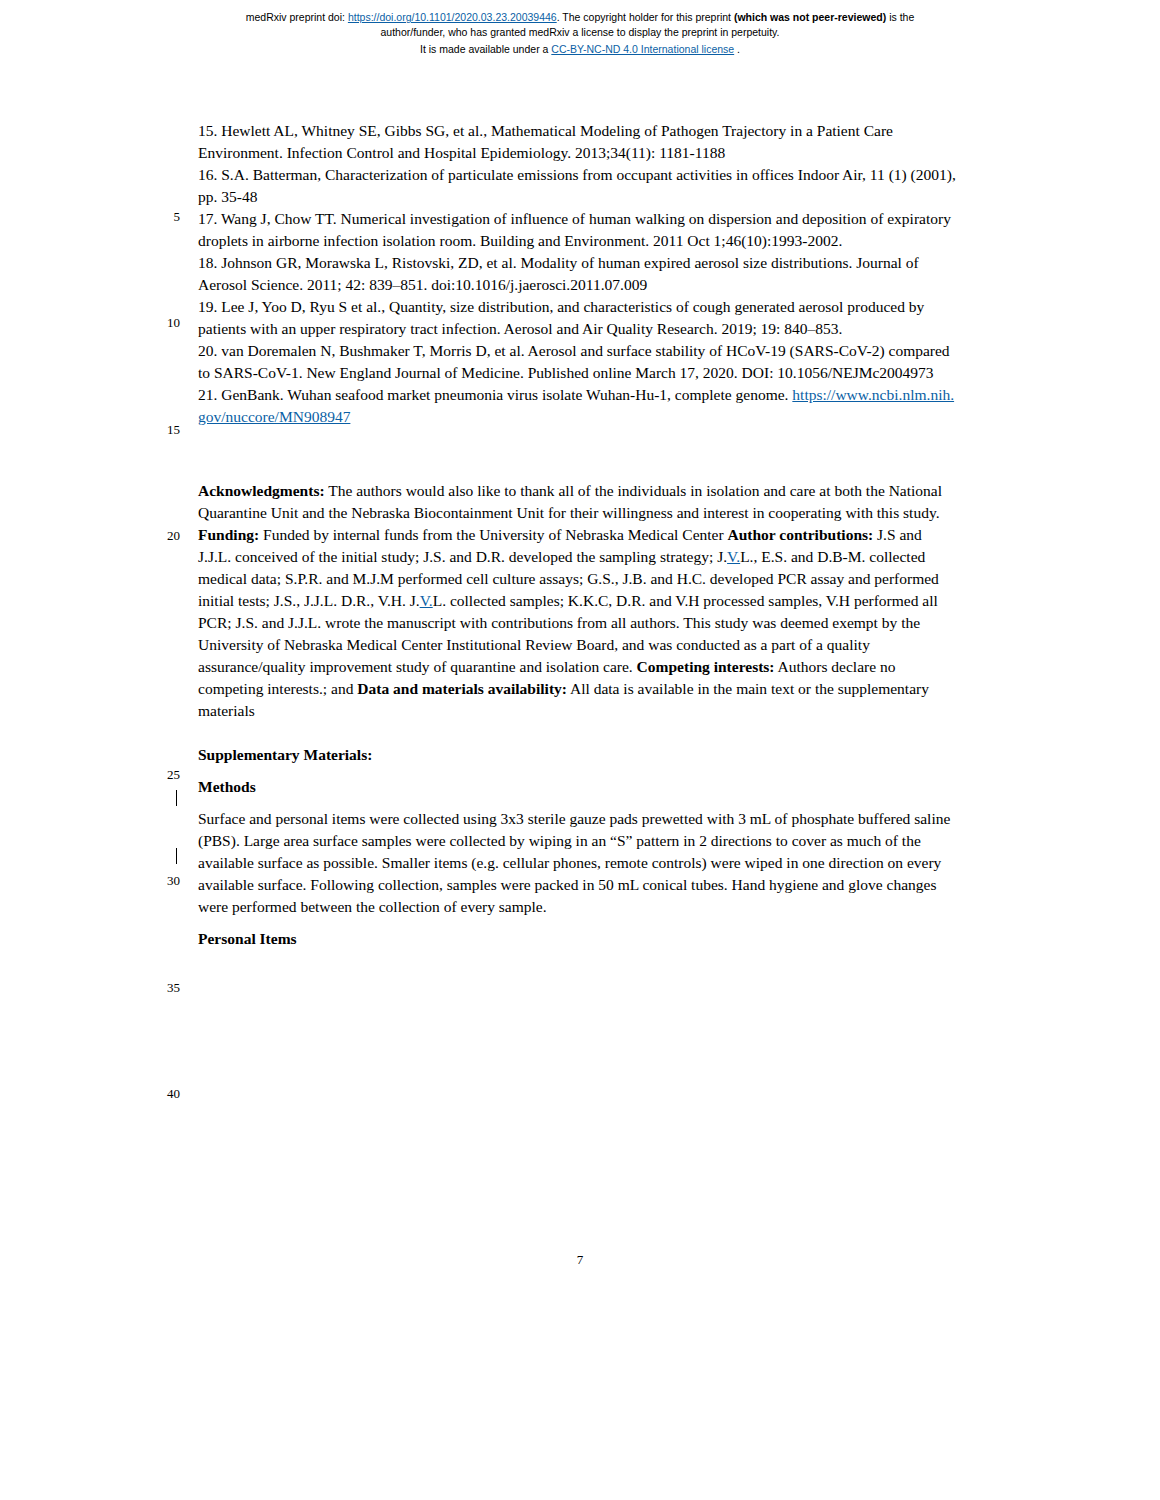medRxiv preprint doi: https://doi.org/10.1101/2020.03.23.20039446. The copyright holder for this preprint (which was not peer-reviewed) is the
author/funder, who has granted medRxiv a license to display the preprint in perpetuity.
It is made available under a CC-BY-NC-ND 4.0 International license .
5 10 15 20
15. Hewlett AL, Whitney SE, Gibbs SG, et al., Mathematical Modeling of Pathogen Trajectory in a Patient Care Environment. Infection Control and Hospital Epidemiology. 2013;34(11): 1181-1188
16. S.A. Batterman, Characterization of particulate emissions from occupant activities in offices Indoor Air, 11 (1) (2001), pp. 35-48
17. Wang J, Chow TT. Numerical investigation of influence of human walking on dispersion and deposition of expiratory droplets in airborne infection isolation room. Building and Environment. 2011 Oct 1;46(10):1993-2002.
18. Johnson GR, Morawska L, Ristovski, ZD, et al. Modality of human expired aerosol size distributions. Journal of Aerosol Science. 2011; 42: 839–851. doi:10.1016/j.jaerosci.2011.07.009
19. Lee J, Yoo D, Ryu S et al., Quantity, size distribution, and characteristics of cough generated aerosol produced by patients with an upper respiratory tract infection. Aerosol and Air Quality Research. 2019; 19: 840–853.
20. van Doremalen N, Bushmaker T, Morris D, et al. Aerosol and surface stability of HCoV-19 (SARS-CoV-2) compared to SARS-CoV-1. New England Journal of Medicine. Published online March 17, 2020. DOI: 10.1056/NEJMc2004973
21. GenBank. Wuhan seafood market pneumonia virus isolate Wuhan-Hu-1, complete genome. https://www.ncbi.nlm.nih.gov/nuccore/MN908947
Acknowledgments: The authors would also like to thank all of the individuals in isolation and care at both the National Quarantine Unit and the Nebraska Biocontainment Unit for their willingness and interest in cooperating with this study. Funding: Funded by internal funds from the University of Nebraska Medical Center Author contributions: J.S and J.J.L. conceived of the initial study; J.S. and D.R. developed the sampling strategy; J.V. L., E.S. and D.B-M. collected medical data; S.P.R. and M.J.M performed cell culture assays; G.S., J.B. and H.C. developed PCR assay and performed initial tests; J.S., J.J.L. D.R., V.H. J.V. L. collected samples; K.K.C, D.R. and V.H processed samples, V.H performed all PCR; J.S. and J.J.L. wrote the manuscript with contributions from all authors. This study was deemed exempt by the University of Nebraska Medical Center Institutional Review Board, and was conducted as a part of a quality assurance/quality improvement study of quarantine and isolation care. Competing interests: Authors declare no competing interests.; and Data and materials availability: All data is available in the main text or the supplementary materials
Supplementary Materials:
Methods
Surface and personal items were collected using 3x3 sterile gauze pads prewetted with 3 mL of phosphate buffered saline (PBS). Large area surface samples were collected by wiping in an “S” pattern in 2 directions to cover as much of the available surface as possible. Smaller items (e.g. cellular phones, remote controls) were wiped in one direction on every available surface. Following collection, samples were packed in 50 mL conical tubes. Hand hygiene and glove changes were performed between the collection of every sample.
Personal Items
25 30 35 40
7